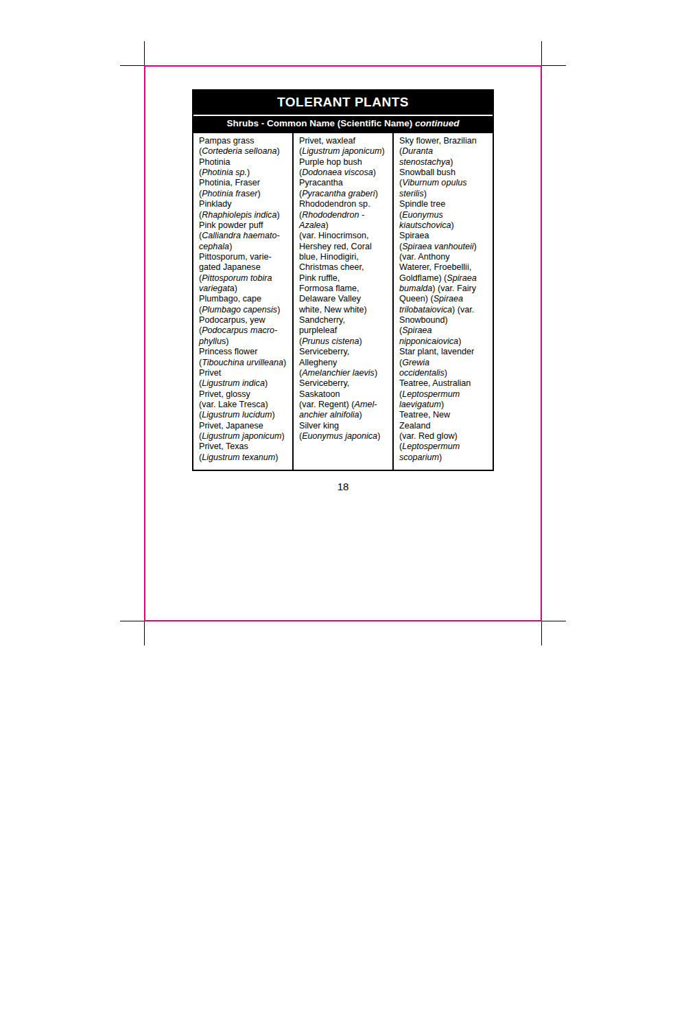TOLERANT PLANTS
Shrubs - Common Name (Scientific Name) continued
Pampas grass
(Cortederia selloana)
Photinia
(Photinia sp.)
Photinia, Fraser
(Photinia fraser)
Pinklady
(Rhaphiolepis indica)
Pink powder puff
(Calliandra haemato-
cephala)
Pittosporum, varie-
gated Japanese
(Pittosporum tobira
variegata)
Plumbago, cape
(Plumbago capensis)
Podocarpus, yew
(Podocarpus macro-
phyllus)
Princess flower
(Tibouchina urvilleana)
Privet
(Ligustrum indica)
Privet, glossy
(var. Lake Tresca)
(Ligustrum lucidum)
Privet, Japanese
(Ligustrum japonicum)
Privet, Texas
(Ligustrum texanum)
Privet, waxleaf
(Ligustrum japonicum)
Purple hop bush
(Dodonaea viscosa)
Pyracantha
(Pyracantha graberi)
Rhododendron sp.
(Rhododendron -
Azalea)
(var. Hinocrimson,
Hershey red, Coral
blue, Hinodigiri,
Christmas cheer,
Pink ruffle,
Formosa flame,
Delaware Valley
white, New white)
Sandcherry,
purpleleaf
(Prunus cistena)
Serviceberry,
Allegheny
(Amelanchier laevis)
Serviceberry,
Saskatoon
(var. Regent) (Amel-
anchier alnifolia)
Silver king
(Euonymus japonica)
Sky flower, Brazilian
(Duranta
stenostachya)
Snowball bush
(Viburnum opulus
sterilis)
Spindle tree
(Euonymus
kiautschovica)
Spiraea
(Spiraea vanhouteii)
(var. Anthony
Waterer, Froebellii,
Goldflame) (Spiraea
bumalda) (var. Fairy
Queen) (Spiraea
trilobataiovica) (var.
Snowbound)
(Spiraea
nipponicaiovica)
Star plant, lavender
(Grewia
occidentalis)
Teatree, Australian
(Leptospermum
laevigatum)
Teatree, New
Zealand
(var. Red glow)
(Leptospermum
scoparium)
18